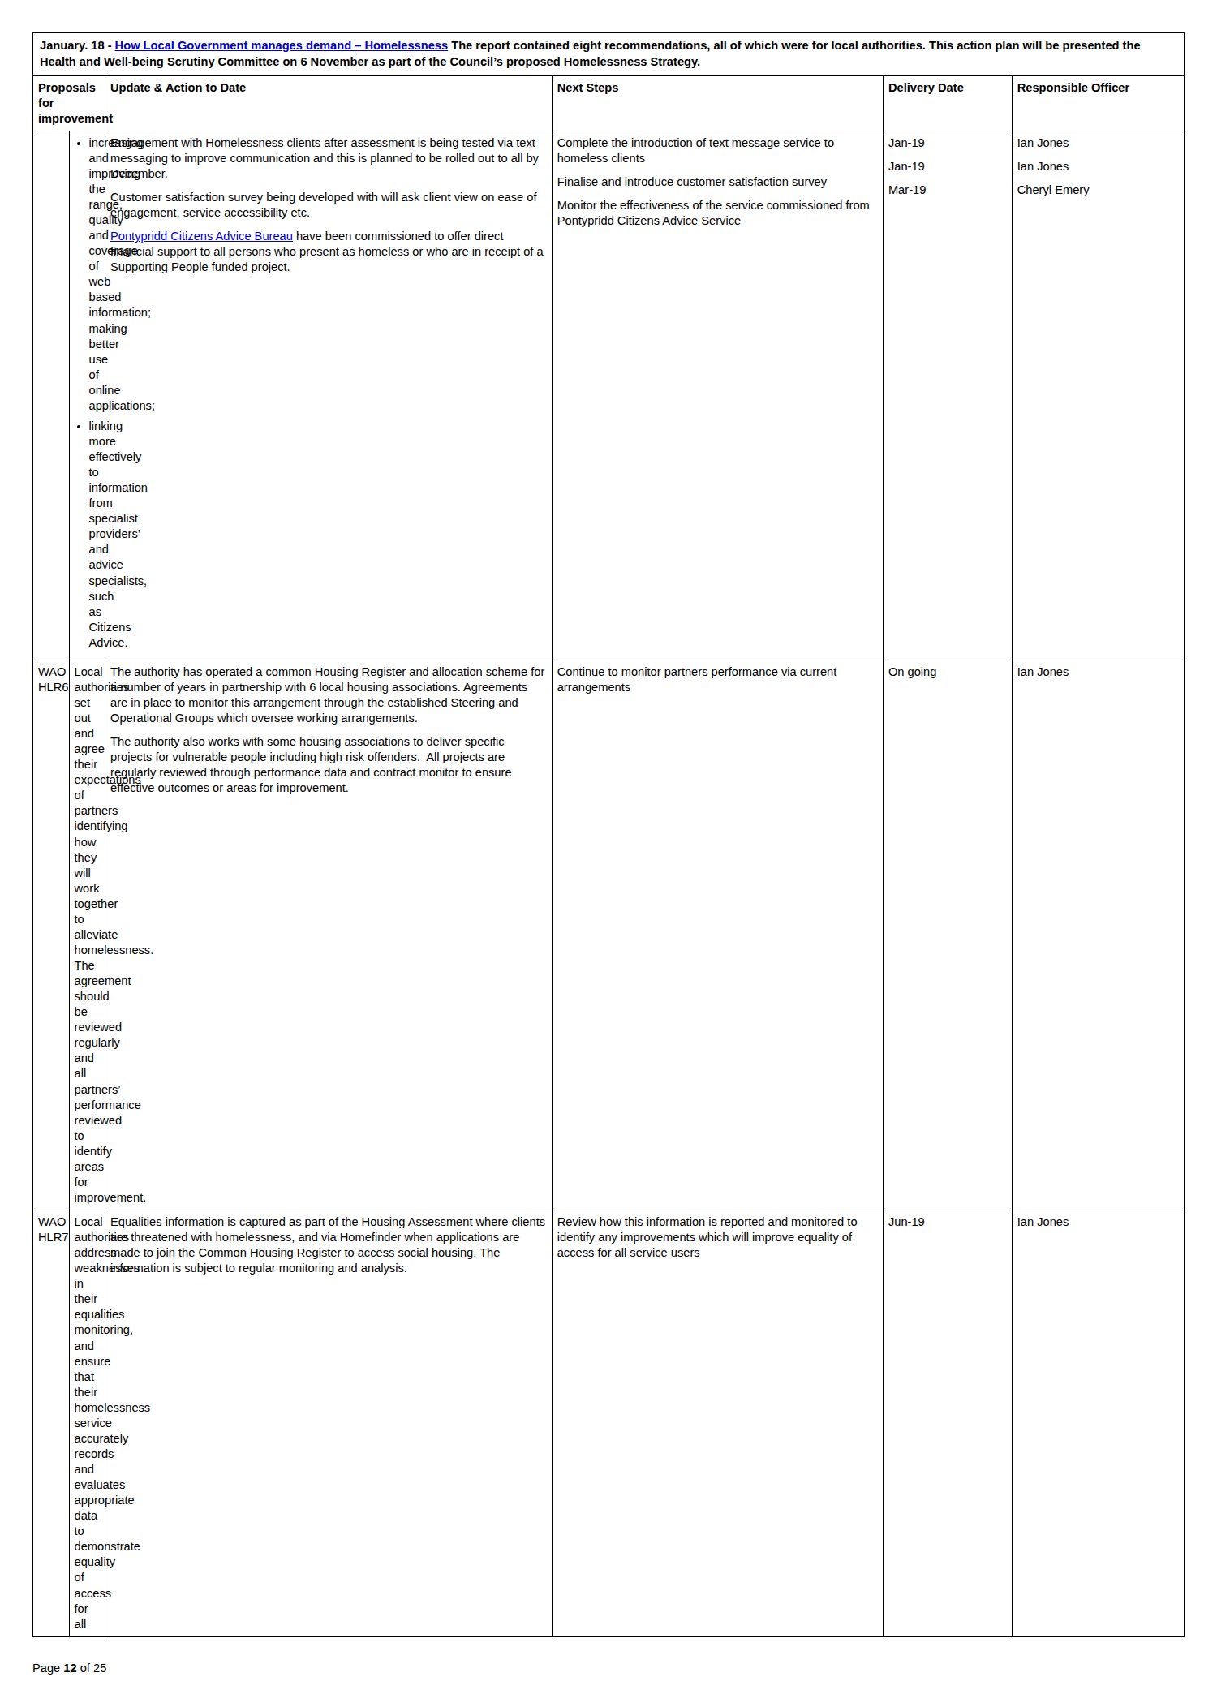January. 18 - How Local Government manages demand – Homelessness The report contained eight recommendations, all of which were for local authorities. This action plan will be presented the Health and Well-being Scrutiny Committee on 6 November as part of the Council’s proposed Homelessness Strategy.
| Proposals for improvement | Update & Action to Date | Next Steps | Delivery Date | Responsible Officer |
| --- | --- | --- | --- | --- |
| | increasing and improving the range, quality and coverage of web based information; making better use of online applications; linking more effectively to information from specialist providers’ and advice specialists, such as Citizens Advice. | Engagement with Homelessness clients after assessment is being tested via text messaging to improve communication and this is planned to be rolled out to all by December. Customer satisfaction survey being developed with will ask client view on ease of engagement, service accessibility etc. Pontypridd Citizens Advice Bureau have been commissioned to offer direct financial support to all persons who present as homeless or who are in receipt of a Supporting People funded project. | Complete the introduction of text message service to homeless clients Finalise and introduce customer satisfaction survey Monitor the effectiveness of the service commissioned from Pontypridd Citizens Advice Service | Jan-19 Jan-19 Mar-19 | Ian Jones Ian Jones Cheryl Emery |
| WAO HLR6 | Local authorities set out and agree their expectations of partners identifying how they will work together to alleviate homelessness. The agreement should be reviewed regularly and all partners’ performance reviewed to identify areas for improvement. | The authority has operated a common Housing Register and allocation scheme for a number of years in partnership with 6 local housing associations. Agreements are in place to monitor this arrangement through the established Steering and Operational Groups which oversee working arrangements. The authority also works with some housing associations to deliver specific projects for vulnerable people including high risk offenders. All projects are regularly reviewed through performance data and contract monitor to ensure effective outcomes or areas for improvement. | Continue to monitor partners performance via current arrangements | On going | Ian Jones |
| WAO HLR7 | Local authorities address weaknesses in their equalities monitoring, and ensure that their homelessness service accurately records and evaluates appropriate data to demonstrate equality of access for all | Equalities information is captured as part of the Housing Assessment where clients are threatened with homelessness, and via Homefinder when applications are made to join the Common Housing Register to access social housing. The information is subject to regular monitoring and analysis. | Review how this information is reported and monitored to identify any improvements which will improve equality of access for all service users | Jun-19 | Ian Jones |
Page 12 of 25